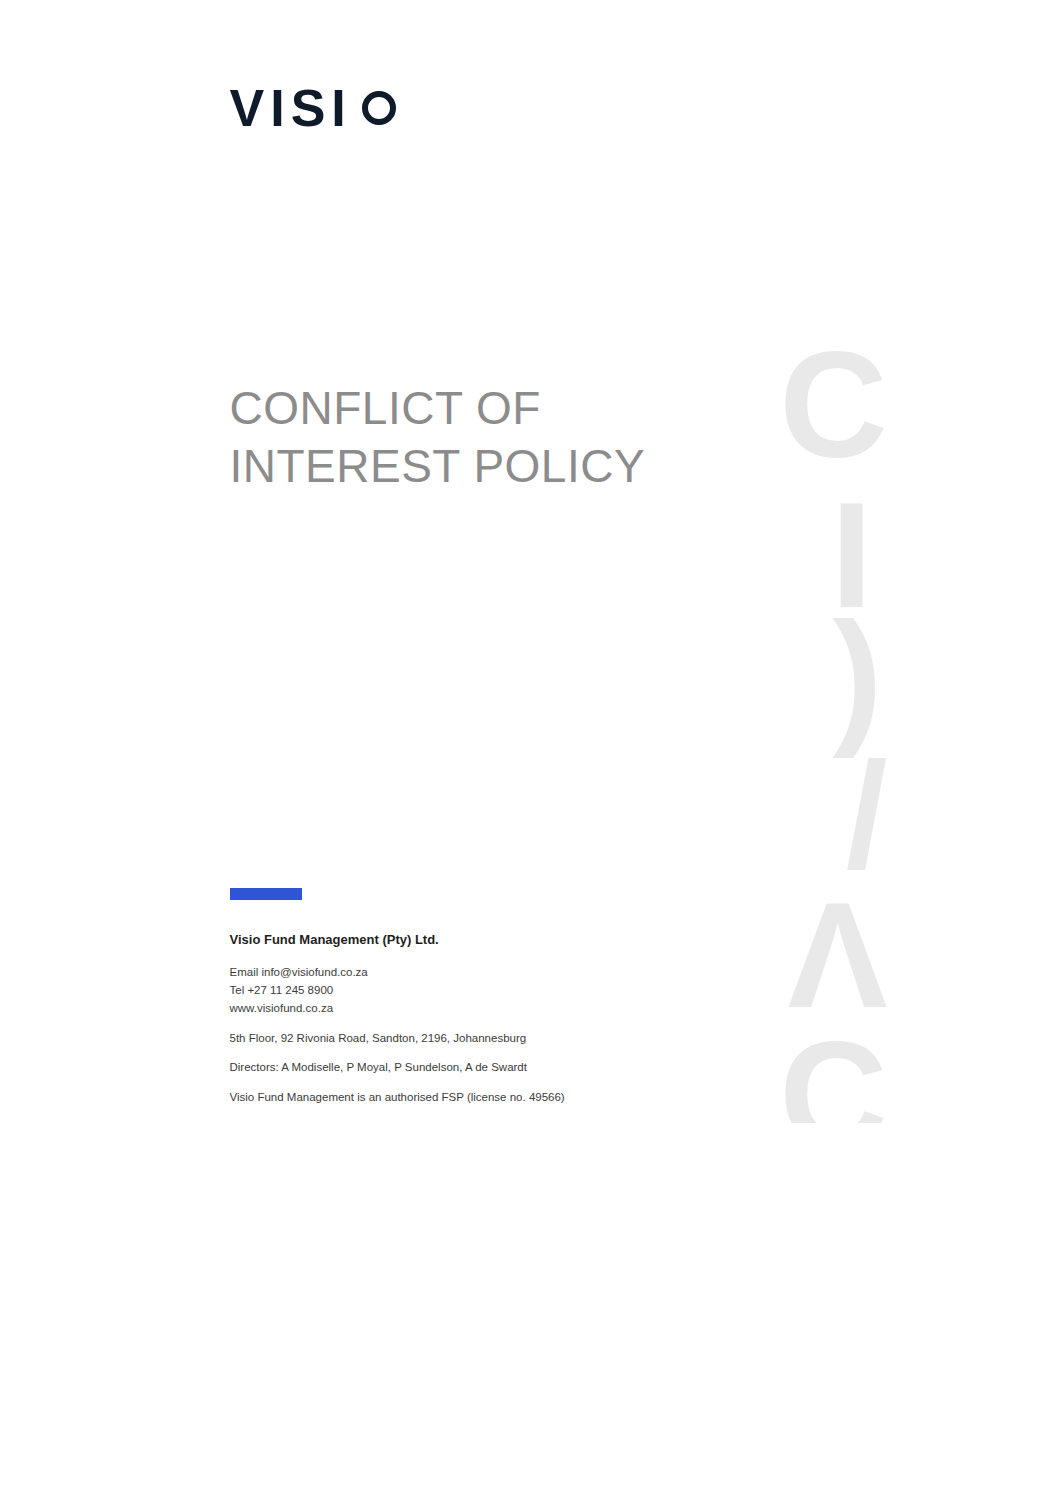C I ) / Λ C
VISI
Conflict of
Interest Policy
Visio Fund Management (Pty) Ltd.
Email info@visiofund.co.za
Tel +27 11 245 8900
www.visiofund.co.za
5th Floor, 92 Rivonia Road, Sandton, 2196, Johannesburg
Directors: A Modiselle, P Moyal, P Sundelson, A de Swardt
Visio Fund Management is an authorised FSP (license no. 49566)